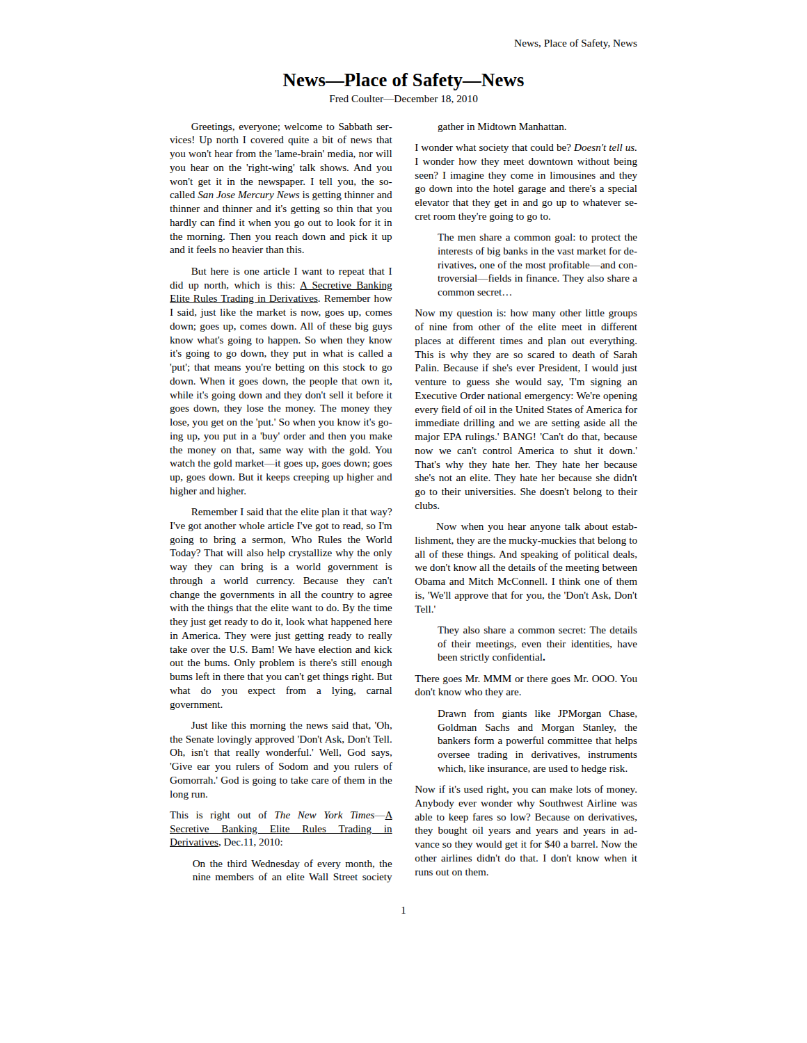News, Place of Safety, News
News—Place of Safety—News
Fred Coulter—December 18, 2010
Greetings, everyone; welcome to Sabbath services! Up north I covered quite a bit of news that you won't hear from the 'lame-brain' media, nor will you hear on the 'right-wing' talk shows. And you won't get it in the newspaper. I tell you, the so-called San Jose Mercury News is getting thinner and thinner and thinner and it's getting so thin that you hardly can find it when you go out to look for it in the morning. Then you reach down and pick it up and it feels no heavier than this.
But here is one article I want to repeat that I did up north, which is this: A Secretive Banking Elite Rules Trading in Derivatives. Remember how I said, just like the market is now, goes up, comes down; goes up, comes down. All of these big guys know what's going to happen. So when they know it's going to go down, they put in what is called a 'put'; that means you're betting on this stock to go down. When it goes down, the people that own it, while it's going down and they don't sell it before it goes down, they lose the money. The money they lose, you get on the 'put.' So when you know it's going up, you put in a 'buy' order and then you make the money on that, same way with the gold. You watch the gold market—it goes up, goes down; goes up, goes down. But it keeps creeping up higher and higher and higher.
Remember I said that the elite plan it that way? I've got another whole article I've got to read, so I'm going to bring a sermon, Who Rules the World Today? That will also help crystallize why the only way they can bring is a world government is through a world currency. Because they can't change the governments in all the country to agree with the things that the elite want to do. By the time they just get ready to do it, look what happened here in America. They were just getting ready to really take over the U.S. Bam! We have election and kick out the bums. Only problem is there's still enough bums left in there that you can't get things right. But what do you expect from a lying, carnal government.
Just like this morning the news said that, 'Oh, the Senate lovingly approved 'Don't Ask, Don't Tell. Oh, isn't that really wonderful.' Well, God says, 'Give ear you rulers of Sodom and you rulers of Gomorrah.' God is going to take care of them in the long run.
This is right out of The New York Times—A Secretive Banking Elite Rules Trading in Derivatives, Dec.11, 2010:
On the third Wednesday of every month, the nine members of an elite Wall Street society gather in Midtown Manhattan.
I wonder what society that could be? Doesn't tell us. I wonder how they meet downtown without being seen? I imagine they come in limousines and they go down into the hotel garage and there's a special elevator that they get in and go up to whatever secret room they're going to go to.
The men share a common goal: to protect the interests of big banks in the vast market for derivatives, one of the most profitable—and controversial—fields in finance. They also share a common secret…
Now my question is: how many other little groups of nine from other of the elite meet in different places at different times and plan out everything. This is why they are so scared to death of Sarah Palin. Because if she's ever President, I would just venture to guess she would say, 'I'm signing an Executive Order national emergency: We're opening every field of oil in the United States of America for immediate drilling and we are setting aside all the major EPA rulings.' BANG! 'Can't do that, because now we can't control America to shut it down.' That's why they hate her. They hate her because she's not an elite. They hate her because she didn't go to their universities. She doesn't belong to their clubs.
Now when you hear anyone talk about establishment, they are the mucky-muckies that belong to all of these things. And speaking of political deals, we don't know all the details of the meeting between Obama and Mitch McConnell. I think one of them is, 'We'll approve that for you, the 'Don't Ask, Don't Tell.'
They also share a common secret: The details of their meetings, even their identities, have been strictly confidential.
There goes Mr. MMM or there goes Mr. OOO. You don't know who they are.
Drawn from giants like JPMorgan Chase, Goldman Sachs and Morgan Stanley, the bankers form a powerful committee that helps oversee trading in derivatives, instruments which, like insurance, are used to hedge risk.
Now if it's used right, you can make lots of money. Anybody ever wonder why Southwest Airline was able to keep fares so low? Because on derivatives, they bought oil years and years and years in advance so they would get it for $40 a barrel. Now the other airlines didn't do that. I don't know when it runs out on them.
1